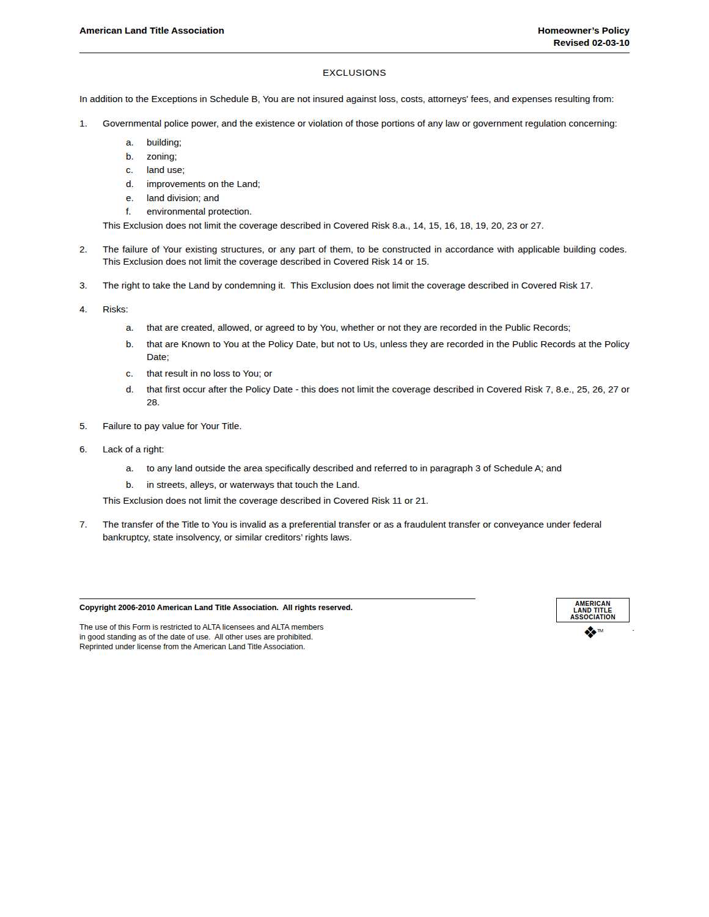American Land Title Association
Homeowner’s Policy
Revised 02-03-10
EXCLUSIONS
In addition to the Exceptions in Schedule B, You are not insured against loss, costs, attorneys' fees, and expenses resulting from:
Governmental police power, and the existence or violation of those portions of any law or government regulation concerning:
building;
zoning;
land use;
improvements on the Land;
land division; and
environmental protection.
This Exclusion does not limit the coverage described in Covered Risk 8.a., 14, 15, 16, 18, 19, 20, 23 or 27.
The failure of Your existing structures, or any part of them, to be constructed in accordance with applicable building codes. This Exclusion does not limit the coverage described in Covered Risk 14 or 15.
The right to take the Land by condemning it. This Exclusion does not limit the coverage described in Covered Risk 17.
Risks:
that are created, allowed, or agreed to by You, whether or not they are recorded in the Public Records;
that are Known to You at the Policy Date, but not to Us, unless they are recorded in the Public Records at the Policy Date;
that result in no loss to You; or
that first occur after the Policy Date - this does not limit the coverage described in Covered Risk 7, 8.e., 25, 26, 27 or 28.
Failure to pay value for Your Title.
Lack of a right:
to any land outside the area specifically described and referred to in paragraph 3 of Schedule A; and
in streets, alleys, or waterways that touch the Land.
This Exclusion does not limit the coverage described in Covered Risk 11 or 21.
The transfer of the Title to You is invalid as a preferential transfer or as a fraudulent transfer or conveyance under federal bankruptcy, state insolvency, or similar creditors’ rights laws.
AMERICAN LAND TITLE ASSOCIATION
❖TM
.
Copyright 2006-2010 American Land Title Association. All rights reserved.
The use of this Form is restricted to ALTA licensees and ALTA members
in good standing as of the date of use. All other uses are prohibited.
Reprinted under license from the American Land Title Association.